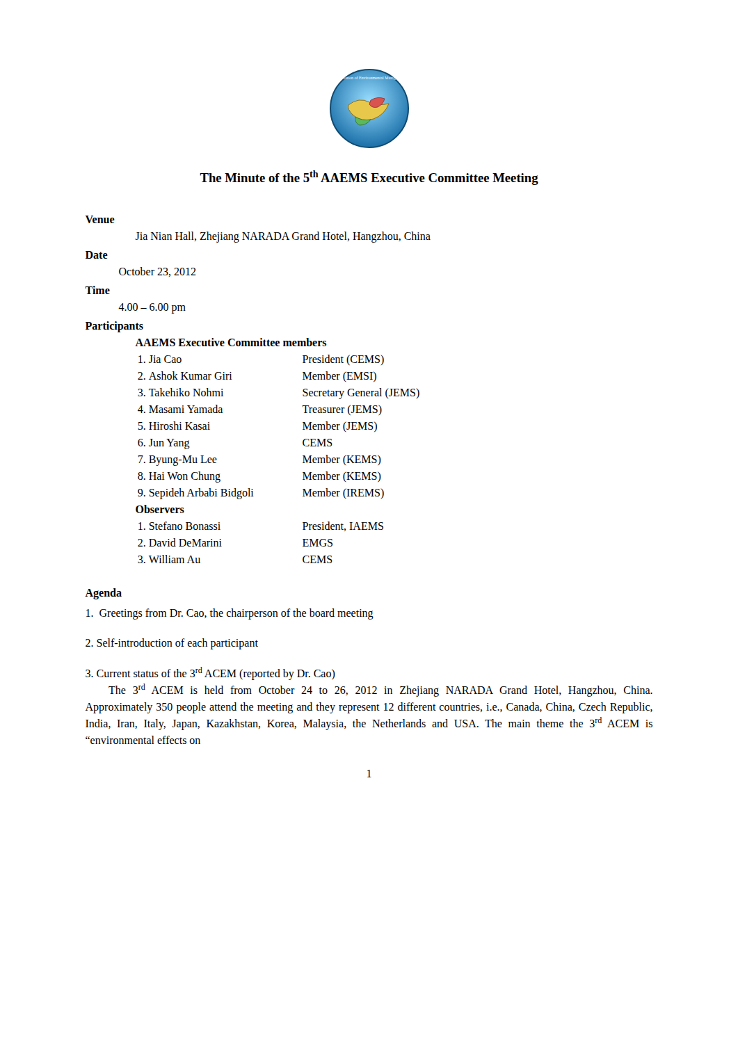The Minute of the 5th AAEMS Executive Committee Meeting
Venue
Jia Nian Hall, Zhejiang NARADA Grand Hotel, Hangzhou, China
Date
October 23, 2012
Time
4.00 – 6.00 pm
Participants
AAEMS Executive Committee members
Jia Cao President (CEMS)
Ashok Kumar Giri Member (EMSI)
Takehiko Nohmi Secretary General (JEMS)
Masami Yamada Treasurer (JEMS)
Hiroshi Kasai Member (JEMS)
Jun Yang CEMS
Byung-Mu Lee Member (KEMS)
Hai Won Chung Member (KEMS)
Sepideh Arbabi Bidgoli Member (IREMS)
Observers
Stefano Bonassi President, IAEMS
David DeMarini EMGS
William Au CEMS
Agenda
1. Greetings from Dr. Cao, the chairperson of the board meeting
2. Self-introduction of each participant
3. Current status of the 3rd ACEM (reported by Dr. Cao)
The 3rd ACEM is held from October 24 to 26, 2012 in Zhejiang NARADA Grand Hotel, Hangzhou, China. Approximately 350 people attend the meeting and they represent 12 different countries, i.e., Canada, China, Czech Republic, India, Iran, Italy, Japan, Kazakhstan, Korea, Malaysia, the Netherlands and USA. The main theme the 3rd ACEM is “environmental effects on
1